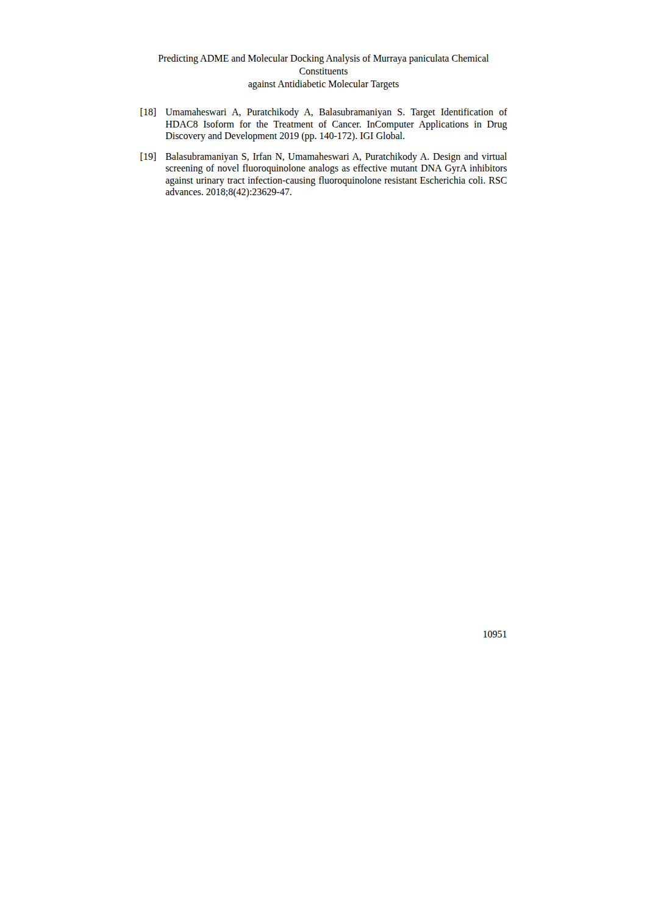Predicting ADME and Molecular Docking Analysis of Murraya paniculata Chemical Constituents
against Antidiabetic Molecular Targets
[18] Umamaheswari A, Puratchikody A, Balasubramaniyan S. Target Identification of HDAC8 Isoform for the Treatment of Cancer. InComputer Applications in Drug Discovery and Development 2019 (pp. 140-172). IGI Global.
[19] Balasubramaniyan S, Irfan N, Umamaheswari A, Puratchikody A. Design and virtual screening of novel fluoroquinolone analogs as effective mutant DNA GyrA inhibitors against urinary tract infection-causing fluoroquinolone resistant Escherichia coli. RSC advances. 2018;8(42):23629-47.
10951